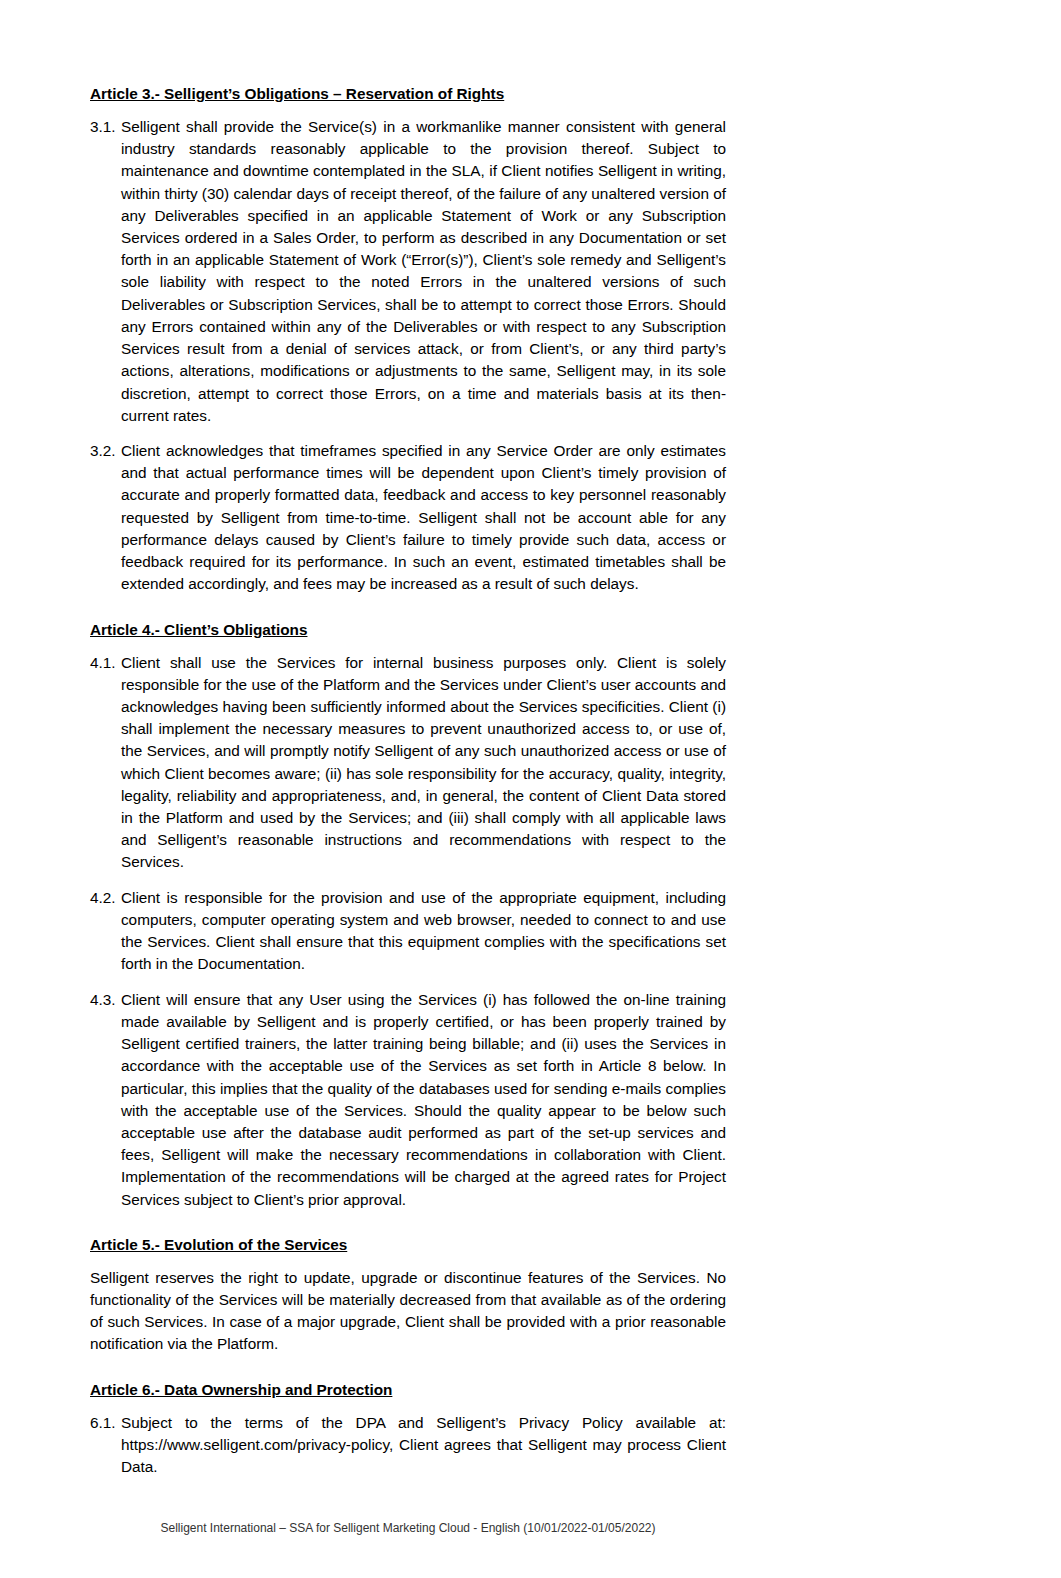Article 3.- Selligent’s Obligations – Reservation of Rights
3.1. Selligent shall provide the Service(s) in a workmanlike manner consistent with general industry standards reasonably applicable to the provision thereof. Subject to maintenance and downtime contemplated in the SLA, if Client notifies Selligent in writing, within thirty (30) calendar days of receipt thereof, of the failure of any unaltered version of any Deliverables specified in an applicable Statement of Work or any Subscription Services ordered in a Sales Order, to perform as described in any Documentation or set forth in an applicable Statement of Work (“Error(s)”), Client’s sole remedy and Selligent’s sole liability with respect to the noted Errors in the unaltered versions of such Deliverables or Subscription Services, shall be to attempt to correct those Errors. Should any Errors contained within any of the Deliverables or with respect to any Subscription Services result from a denial of services attack, or from Client’s, or any third party’s actions, alterations, modifications or adjustments to the same, Selligent may, in its sole discretion, attempt to correct those Errors, on a time and materials basis at its then-current rates.
3.2. Client acknowledges that timeframes specified in any Service Order are only estimates and that actual performance times will be dependent upon Client’s timely provision of accurate and properly formatted data, feedback and access to key personnel reasonably requested by Selligent from time-to-time. Selligent shall not be account able for any performance delays caused by Client’s failure to timely provide such data, access or feedback required for its performance. In such an event, estimated timetables shall be extended accordingly, and fees may be increased as a result of such delays.
Article 4.- Client’s Obligations
4.1. Client shall use the Services for internal business purposes only. Client is solely responsible for the use of the Platform and the Services under Client’s user accounts and acknowledges having been sufficiently informed about the Services specificities. Client (i) shall implement the necessary measures to prevent unauthorized access to, or use of, the Services, and will promptly notify Selligent of any such unauthorized access or use of which Client becomes aware; (ii) has sole responsibility for the accuracy, quality, integrity, legality, reliability and appropriateness, and, in general, the content of Client Data stored in the Platform and used by the Services; and (iii) shall comply with all applicable laws and Selligent’s reasonable instructions and recommendations with respect to the Services.
4.2. Client is responsible for the provision and use of the appropriate equipment, including computers, computer operating system and web browser, needed to connect to and use the Services. Client shall ensure that this equipment complies with the specifications set forth in the Documentation.
4.3. Client will ensure that any User using the Services (i) has followed the on-line training made available by Selligent and is properly certified, or has been properly trained by Selligent certified trainers, the latter training being billable; and (ii) uses the Services in accordance with the acceptable use of the Services as set forth in Article 8 below. In particular, this implies that the quality of the databases used for sending e-mails complies with the acceptable use of the Services. Should the quality appear to be below such acceptable use after the database audit performed as part of the set-up services and fees, Selligent will make the necessary recommendations in collaboration with Client. Implementation of the recommendations will be charged at the agreed rates for Project Services subject to Client’s prior approval.
Article 5.- Evolution of the Services
Selligent reserves the right to update, upgrade or discontinue features of the Services. No functionality of the Services will be materially decreased from that available as of the ordering of such Services. In case of a major upgrade, Client shall be provided with a prior reasonable notification via the Platform.
Article 6.- Data Ownership and Protection
6.1. Subject to the terms of the DPA and Selligent’s Privacy Policy available at: https://www.selligent.com/privacy-policy, Client agrees that Selligent may process Client Data.
Selligent International – SSA for Selligent Marketing Cloud - English (10/01/2022-01/05/2022)